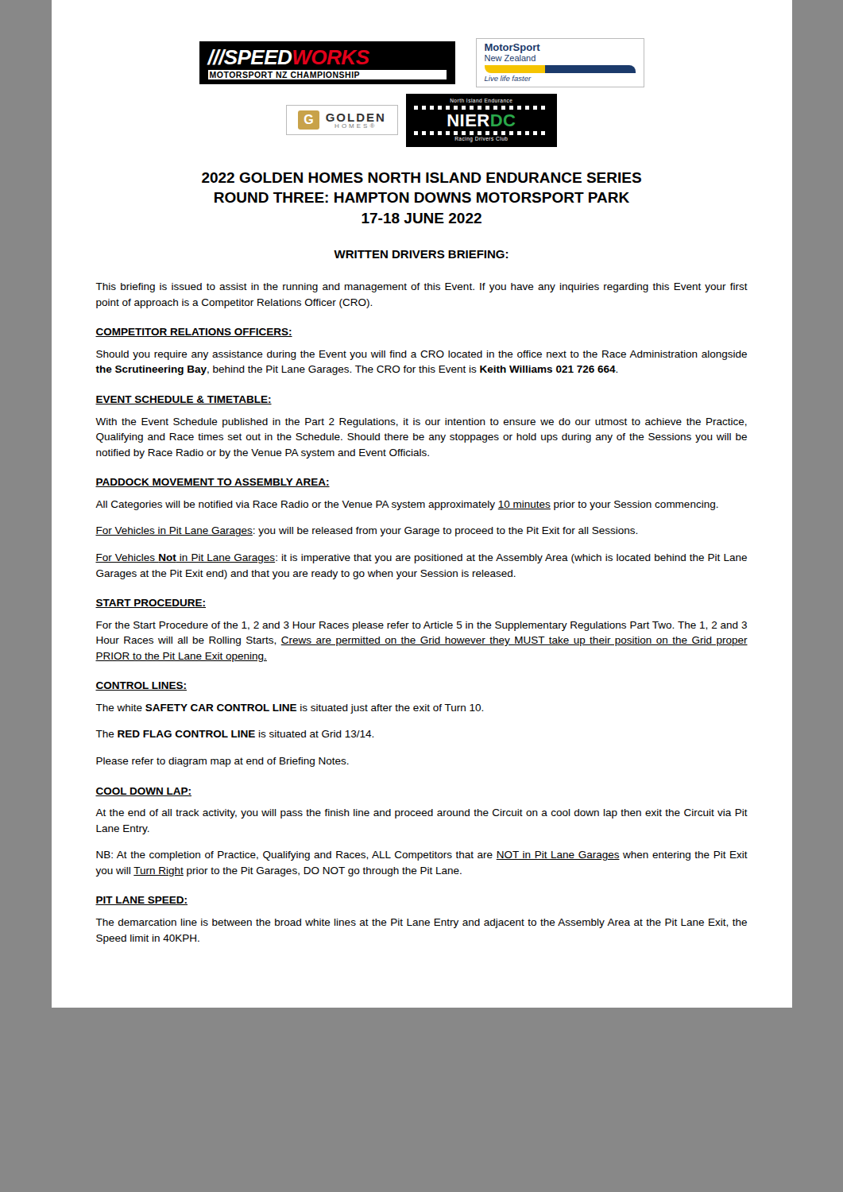///SPEEDWORKS
MOTORSPORT NZ CHAMPIONSHIP
MotorSport
New Zealand
Live life faster
G
GOLDEN
HOMES®
North Island Endurance
NIERDC
Racing Drivers Club
2022 GOLDEN HOMES NORTH ISLAND ENDURANCE SERIES ROUND THREE: HAMPTON DOWNS MOTORSPORT PARK 17-18 JUNE 2022
WRITTEN DRIVERS BRIEFING:
This briefing is issued to assist in the running and management of this Event. If you have any inquiries regarding this Event your first point of approach is a Competitor Relations Officer (CRO).
COMPETITOR RELATIONS OFFICERS:
Should you require any assistance during the Event you will find a CRO located in the office next to the Race Administration alongside the Scrutineering Bay, behind the Pit Lane Garages. The CRO for this Event is Keith Williams 021 726 664.
EVENT SCHEDULE & TIMETABLE:
With the Event Schedule published in the Part 2 Regulations, it is our intention to ensure we do our utmost to achieve the Practice, Qualifying and Race times set out in the Schedule. Should there be any stoppages or hold ups during any of the Sessions you will be notified by Race Radio or by the Venue PA system and Event Officials.
PADDOCK MOVEMENT TO ASSEMBLY AREA:
All Categories will be notified via Race Radio or the Venue PA system approximately 10 minutes prior to your Session commencing.
For Vehicles in Pit Lane Garages: you will be released from your Garage to proceed to the Pit Exit for all Sessions.
For Vehicles Not in Pit Lane Garages: it is imperative that you are positioned at the Assembly Area (which is located behind the Pit Lane Garages at the Pit Exit end) and that you are ready to go when your Session is released.
START PROCEDURE:
For the Start Procedure of the 1, 2 and 3 Hour Races please refer to Article 5 in the Supplementary Regulations Part Two. The 1, 2 and 3 Hour Races will all be Rolling Starts, Crews are permitted on the Grid however they MUST take up their position on the Grid proper PRIOR to the Pit Lane Exit opening.
CONTROL LINES:
The white SAFETY CAR CONTROL LINE is situated just after the exit of Turn 10.
The RED FLAG CONTROL LINE is situated at Grid 13/14.
Please refer to diagram map at end of Briefing Notes.
COOL DOWN LAP:
At the end of all track activity, you will pass the finish line and proceed around the Circuit on a cool down lap then exit the Circuit via Pit Lane Entry.
NB: At the completion of Practice, Qualifying and Races, ALL Competitors that are NOT in Pit Lane Garages when entering the Pit Exit you will Turn Right prior to the Pit Garages, DO NOT go through the Pit Lane.
PIT LANE SPEED:
The demarcation line is between the broad white lines at the Pit Lane Entry and adjacent to the Assembly Area at the Pit Lane Exit, the Speed limit in 40KPH.